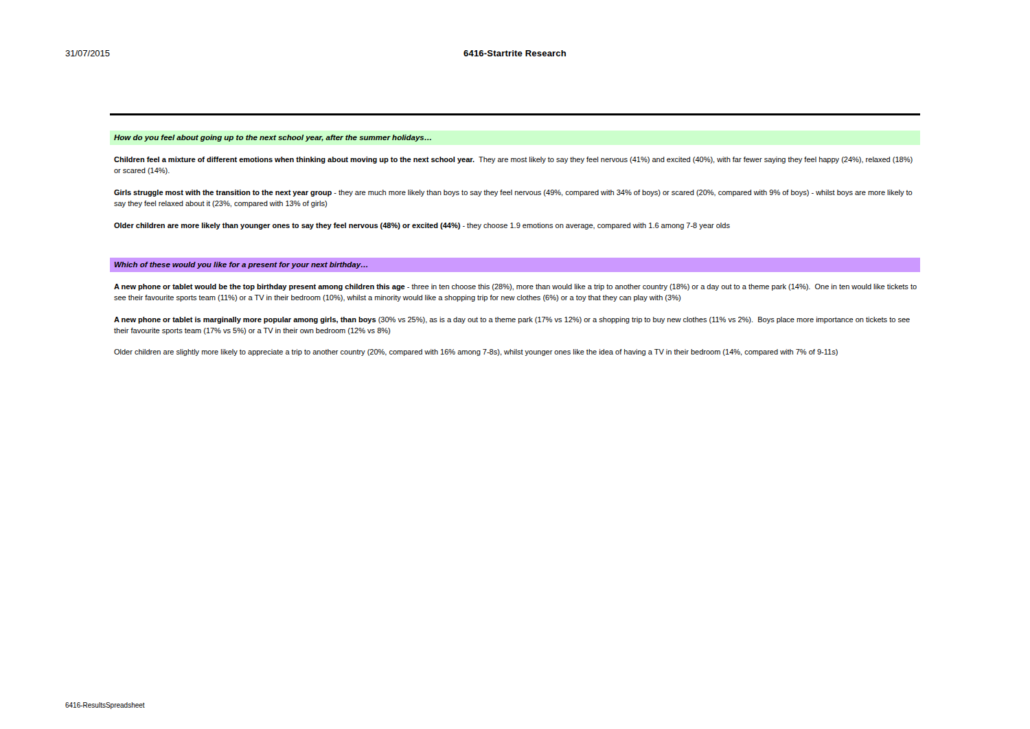31/07/2015
6416-Startrite Research
How do you feel about going up to the next school year, after the summer holidays…
Children feel a mixture of different emotions when thinking about moving up to the next school year. They are most likely to say they feel nervous (41%) and excited (40%), with far fewer saying they feel happy (24%), relaxed (18%) or scared (14%).
Girls struggle most with the transition to the next year group - they are much more likely than boys to say they feel nervous (49%, compared with 34% of boys) or scared (20%, compared with 9% of boys) - whilst boys are more likely to say they feel relaxed about it (23%, compared with 13% of girls)
Older children are more likely than younger ones to say they feel nervous (48%) or excited (44%) - they choose 1.9 emotions on average, compared with 1.6 among 7-8 year olds
Which of these would you like for a present for your next birthday…
A new phone or tablet would be the top birthday present among children this age - three in ten choose this (28%), more than would like a trip to another country (18%) or a day out to a theme park (14%). One in ten would like tickets to see their favourite sports team (11%) or a TV in their bedroom (10%), whilst a minority would like a shopping trip for new clothes (6%) or a toy that they can play with (3%)
A new phone or tablet is marginally more popular among girls, than boys (30% vs 25%), as is a day out to a theme park (17% vs 12%) or a shopping trip to buy new clothes (11% vs 2%). Boys place more importance on tickets to see their favourite sports team (17% vs 5%) or a TV in their own bedroom (12% vs 8%)
Older children are slightly more likely to appreciate a trip to another country (20%, compared with 16% among 7-8s), whilst younger ones like the idea of having a TV in their bedroom (14%, compared with 7% of 9-11s)
6416-ResultsSpreadsheet